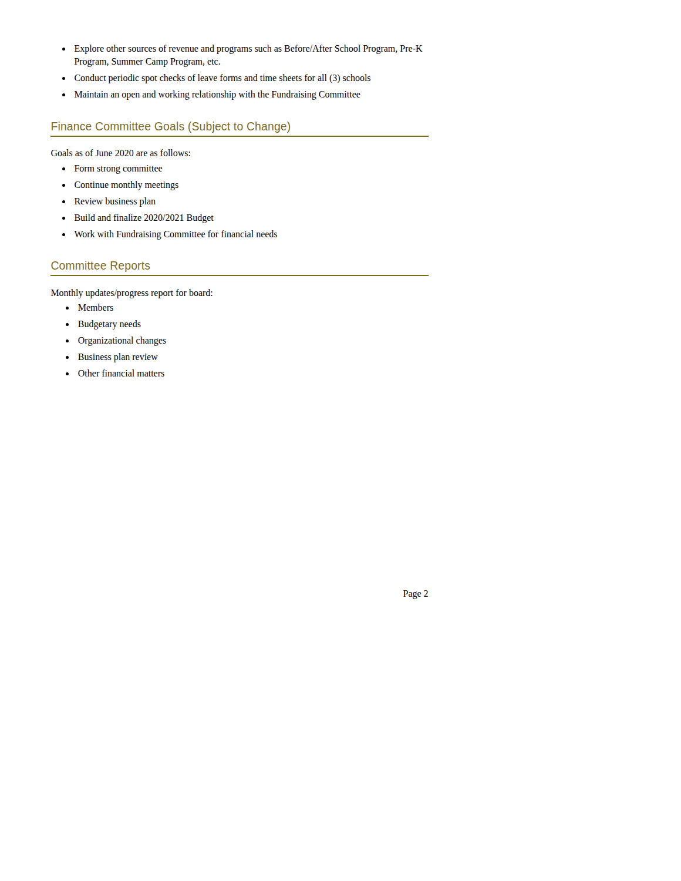Explore other sources of revenue and programs such as Before/After School Program, Pre-K Program, Summer Camp Program, etc.
Conduct periodic spot checks of leave forms and time sheets for all (3) schools
Maintain an open and working relationship with the Fundraising Committee
Finance Committee Goals (Subject to Change)
Goals as of June 2020 are as follows:
Form strong committee
Continue monthly meetings
Review business plan
Build and finalize 2020/2021 Budget
Work with Fundraising Committee for financial needs
Committee Reports
Monthly updates/progress report for board:
Members
Budgetary needs
Organizational changes
Business plan review
Other financial matters
Page 2